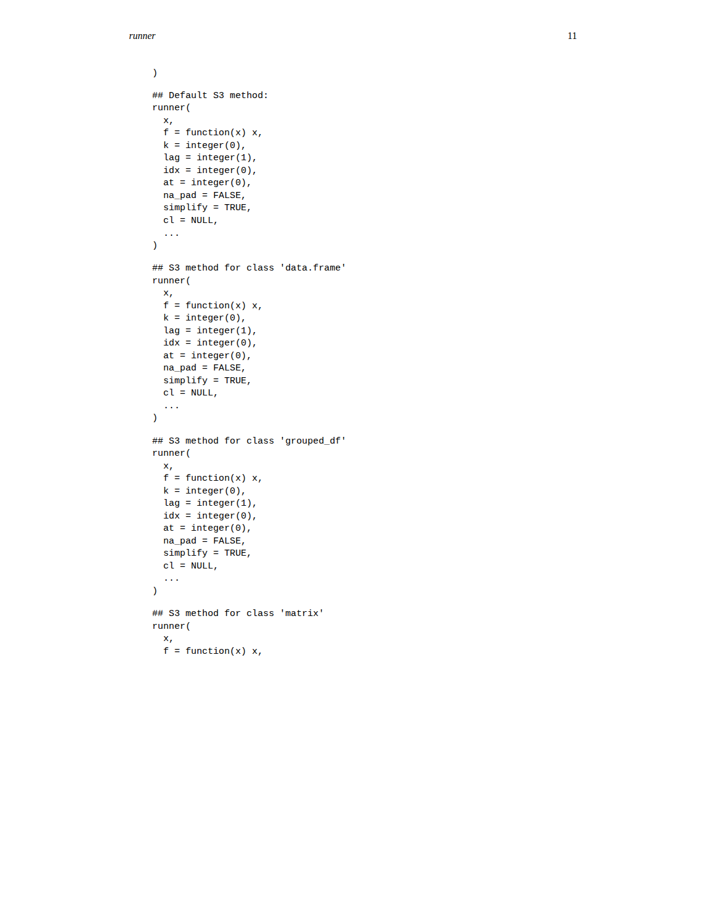runner 11
)
## Default S3 method:
runner(
  x,
  f = function(x) x,
  k = integer(0),
  lag = integer(1),
  idx = integer(0),
  at = integer(0),
  na_pad = FALSE,
  simplify = TRUE,
  cl = NULL,
  ...
)
## S3 method for class 'data.frame'
runner(
  x,
  f = function(x) x,
  k = integer(0),
  lag = integer(1),
  idx = integer(0),
  at = integer(0),
  na_pad = FALSE,
  simplify = TRUE,
  cl = NULL,
  ...
)
## S3 method for class 'grouped_df'
runner(
  x,
  f = function(x) x,
  k = integer(0),
  lag = integer(1),
  idx = integer(0),
  at = integer(0),
  na_pad = FALSE,
  simplify = TRUE,
  cl = NULL,
  ...
)
## S3 method for class 'matrix'
runner(
  x,
  f = function(x) x,